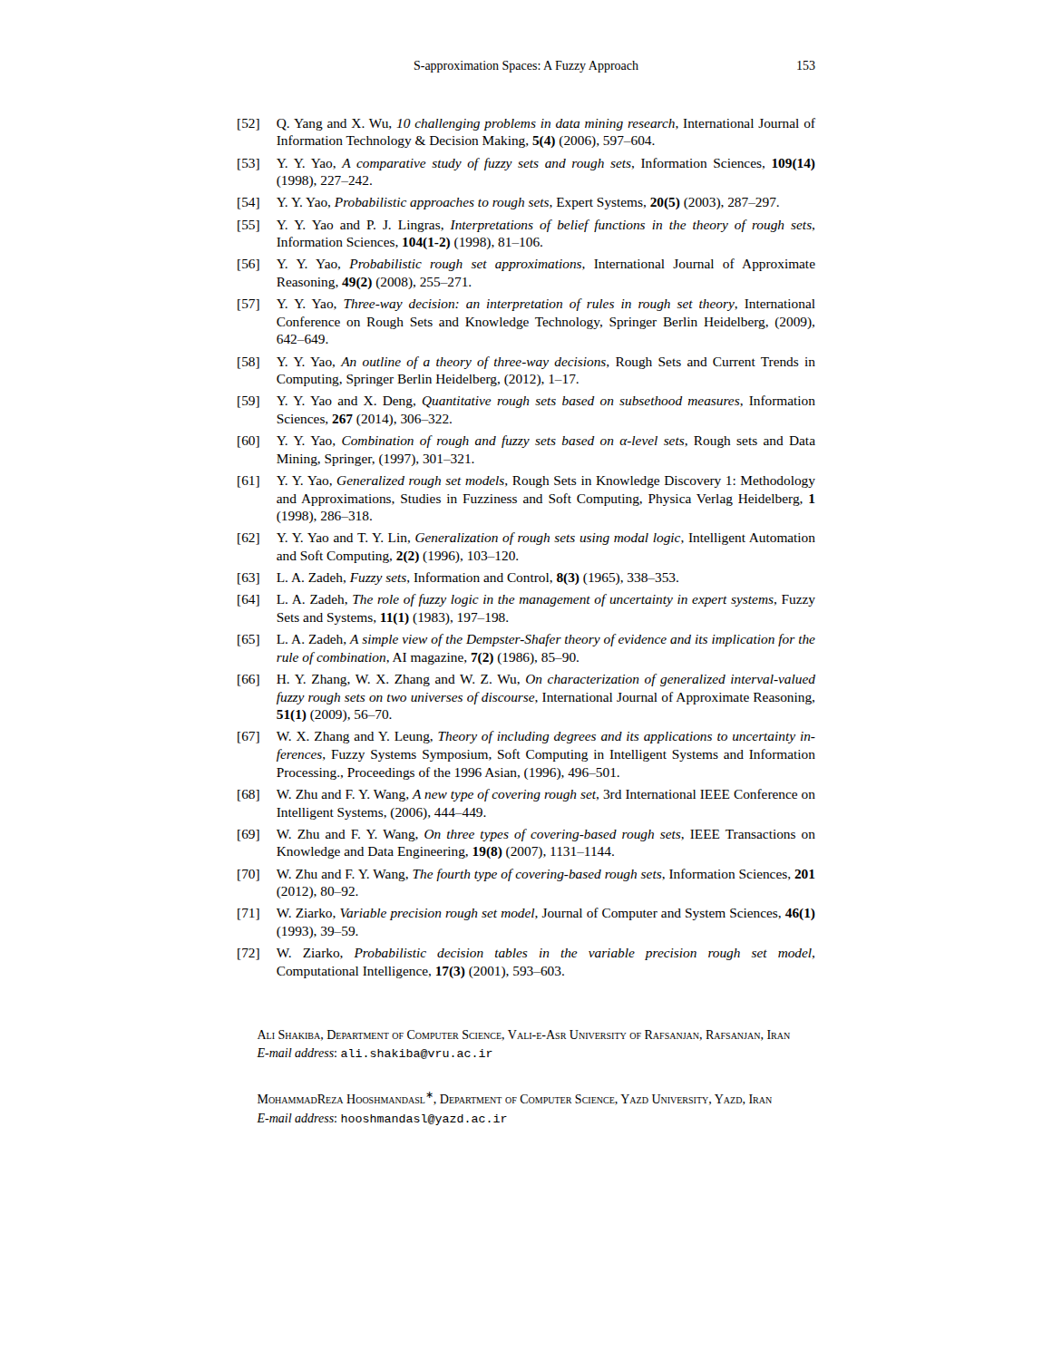S-approximation Spaces: A Fuzzy Approach 153
[52] Q. Yang and X. Wu, 10 challenging problems in data mining research, International Journal of Information Technology & Decision Making, 5(4) (2006), 597–604.
[53] Y. Y. Yao, A comparative study of fuzzy sets and rough sets, Information Sciences, 109(14) (1998), 227–242.
[54] Y. Y. Yao, Probabilistic approaches to rough sets, Expert Systems, 20(5) (2003), 287–297.
[55] Y. Y. Yao and P. J. Lingras, Interpretations of belief functions in the theory of rough sets, Information Sciences, 104(1-2) (1998), 81–106.
[56] Y. Y. Yao, Probabilistic rough set approximations, International Journal of Approximate Reasoning, 49(2) (2008), 255–271.
[57] Y. Y. Yao, Three-way decision: an interpretation of rules in rough set theory, International Conference on Rough Sets and Knowledge Technology, Springer Berlin Heidelberg, (2009), 642–649.
[58] Y. Y. Yao, An outline of a theory of three-way decisions, Rough Sets and Current Trends in Computing, Springer Berlin Heidelberg, (2012), 1–17.
[59] Y. Y. Yao and X. Deng, Quantitative rough sets based on subsethood measures, Information Sciences, 267 (2014), 306–322.
[60] Y. Y. Yao, Combination of rough and fuzzy sets based on α-level sets, Rough sets and Data Mining, Springer, (1997), 301–321.
[61] Y. Y. Yao, Generalized rough set models, Rough Sets in Knowledge Discovery 1: Methodology and Approximations, Studies in Fuzziness and Soft Computing, Physica Verlag Heidelberg, 1 (1998), 286–318.
[62] Y. Y. Yao and T. Y. Lin, Generalization of rough sets using modal logic, Intelligent Automation and Soft Computing, 2(2) (1996), 103–120.
[63] L. A. Zadeh, Fuzzy sets, Information and Control, 8(3) (1965), 338–353.
[64] L. A. Zadeh, The role of fuzzy logic in the management of uncertainty in expert systems, Fuzzy Sets and Systems, 11(1) (1983), 197–198.
[65] L. A. Zadeh, A simple view of the Dempster-Shafer theory of evidence and its implication for the rule of combination, AI magazine, 7(2) (1986), 85–90.
[66] H. Y. Zhang, W. X. Zhang and W. Z. Wu, On characterization of generalized interval-valued fuzzy rough sets on two universes of discourse, International Journal of Approximate Reasoning, 51(1) (2009), 56–70.
[67] W. X. Zhang and Y. Leung, Theory of including degrees and its applications to uncertainty inferences, Fuzzy Systems Symposium, Soft Computing in Intelligent Systems and Information Processing., Proceedings of the 1996 Asian, (1996), 496–501.
[68] W. Zhu and F. Y. Wang, A new type of covering rough set, 3rd International IEEE Conference on Intelligent Systems, (2006), 444–449.
[69] W. Zhu and F. Y. Wang, On three types of covering-based rough sets, IEEE Transactions on Knowledge and Data Engineering, 19(8) (2007), 1131–1144.
[70] W. Zhu and F. Y. Wang, The fourth type of covering-based rough sets, Information Sciences, 201 (2012), 80–92.
[71] W. Ziarko, Variable precision rough set model, Journal of Computer and System Sciences, 46(1) (1993), 39–59.
[72] W. Ziarko, Probabilistic decision tables in the variable precision rough set model, Computational Intelligence, 17(3) (2001), 593–603.
Ali Shakiba, Department of Computer Science, Vali-e-Asr University of Rafsanjan, Rafsanjan, Iran
E-mail address: ali.shakiba@vru.ac.ir
MohammadReza Hooshmandasl∗, Department of Computer Science, Yazd University, Yazd, Iran
E-mail address: hooshmandasl@yazd.ac.ir